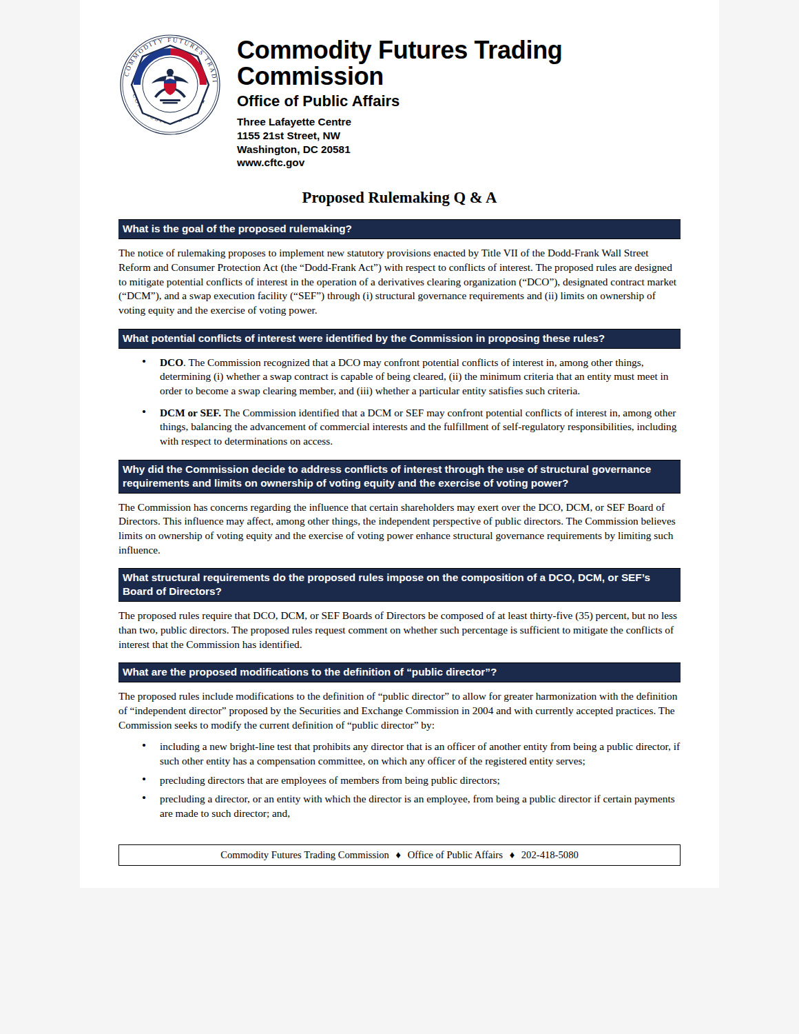COMMODITY FUTURES TRADING COMMISSION ★ 1975 ★
Commodity Futures Trading Commission
Office of Public Affairs
Three Lafayette Centre 1155 21st Street, NW Washington, DC 20581 www.cftc.gov
Proposed Rulemaking Q & A
What is the goal of the proposed rulemaking?
The notice of rulemaking proposes to implement new statutory provisions enacted by Title VII of the Dodd-Frank Wall Street Reform and Consumer Protection Act (the “Dodd-Frank Act”) with respect to conflicts of interest. The proposed rules are designed to mitigate potential conflicts of interest in the operation of a derivatives clearing organization (“DCO”), designated contract market (“DCM”), and a swap execution facility (“SEF”) through (i) structural governance requirements and (ii) limits on ownership of voting equity and the exercise of voting power.
What potential conflicts of interest were identified by the Commission in proposing these rules?
DCO. The Commission recognized that a DCO may confront potential conflicts of interest in, among other things, determining (i) whether a swap contract is capable of being cleared, (ii) the minimum criteria that an entity must meet in order to become a swap clearing member, and (iii) whether a particular entity satisfies such criteria.
DCM or SEF. The Commission identified that a DCM or SEF may confront potential conflicts of interest in, among other things, balancing the advancement of commercial interests and the fulfillment of self-regulatory responsibilities, including with respect to determinations on access.
Why did the Commission decide to address conflicts of interest through the use of structural governance requirements and limits on ownership of voting equity and the exercise of voting power?
The Commission has concerns regarding the influence that certain shareholders may exert over the DCO, DCM, or SEF Board of Directors. This influence may affect, among other things, the independent perspective of public directors. The Commission believes limits on ownership of voting equity and the exercise of voting power enhance structural governance requirements by limiting such influence.
What structural requirements do the proposed rules impose on the composition of a DCO, DCM, or SEF’s Board of Directors?
The proposed rules require that DCO, DCM, or SEF Boards of Directors be composed of at least thirty-five (35) percent, but no less than two, public directors. The proposed rules request comment on whether such percentage is sufficient to mitigate the conflicts of interest that the Commission has identified.
What are the proposed modifications to the definition of “public director”?
The proposed rules include modifications to the definition of “public director” to allow for greater harmonization with the definition of “independent director” proposed by the Securities and Exchange Commission in 2004 and with currently accepted practices. The Commission seeks to modify the current definition of “public director” by:
including a new bright-line test that prohibits any director that is an officer of another entity from being a public director, if such other entity has a compensation committee, on which any officer of the registered entity serves;
precluding directors that are employees of members from being public directors;
precluding a director, or an entity with which the director is an employee, from being a public director if certain payments are made to such director; and,
Commodity Futures Trading Commission ♦ Office of Public Affairs ♦ 202-418-5080